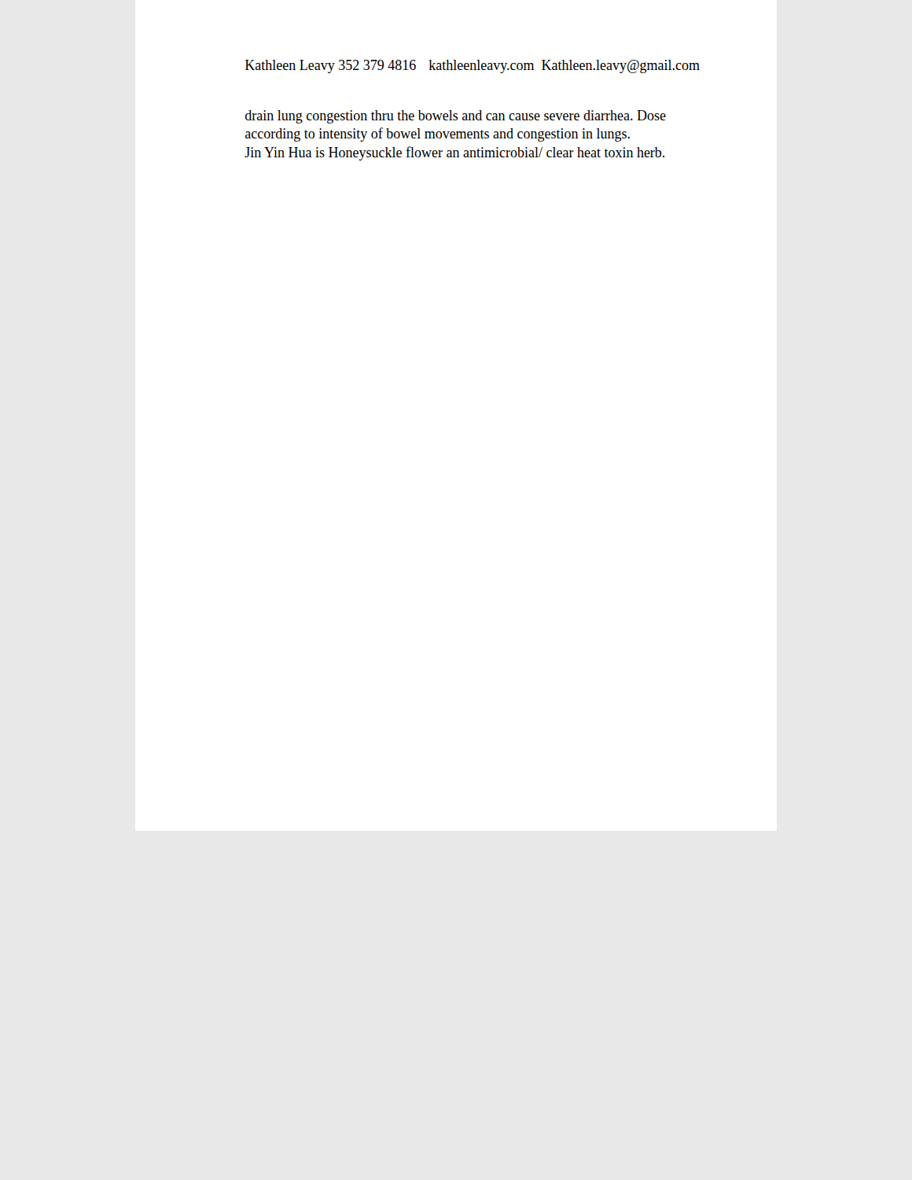Kathleen Leavy 352 379 4816 kathleenleavy.com Kathleen.leavy@gmail.com
drain lung congestion thru the bowels and can cause severe diarrhea. Dose according to intensity of bowel movements and congestion in lungs.
Jin Yin Hua is Honeysuckle flower an antimicrobial/ clear heat toxin herb.